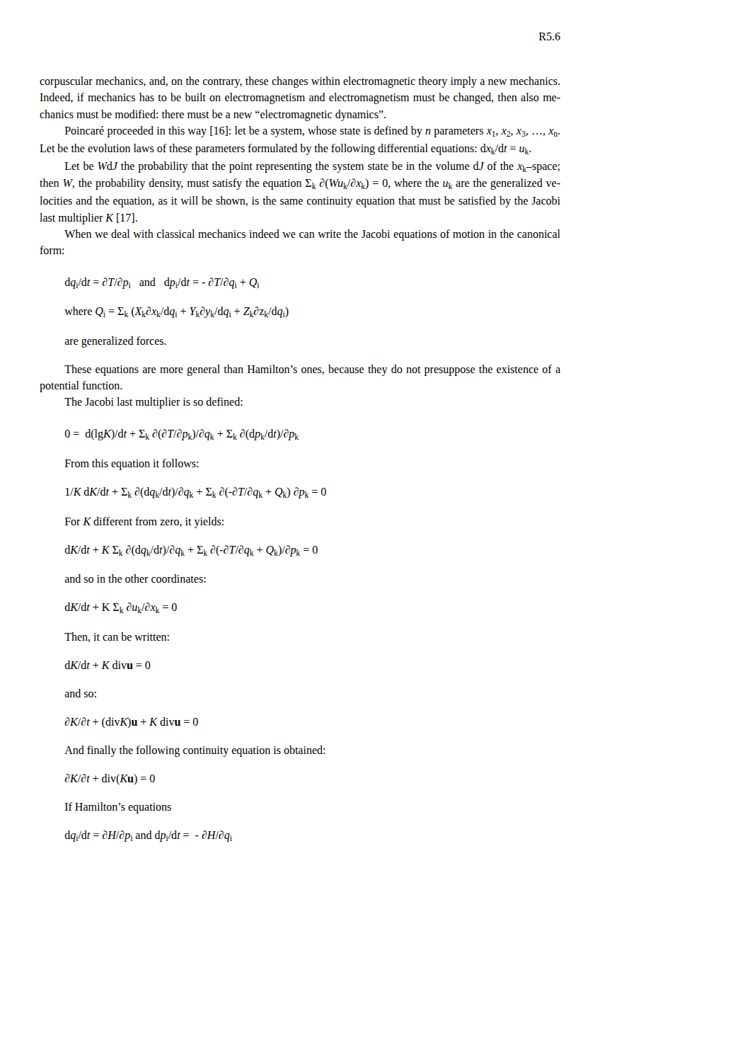R5.6
corpuscular mechanics, and, on the contrary, these changes within electromagnetic theory imply a new mechanics. Indeed, if mechanics has to be built on electromagnetism and electromagnetism must be changed, then also mechanics must be modified: there must be a new “electromagnetic dynamics”.
Poincaré proceeded in this way [16]: let be a system, whose state is defined by n parameters x1, x2, x3, …, xn. Let be the evolution laws of these parameters formulated by the following differential equations: dxk/dt = uk.
Let be WdJ the probability that the point representing the system state be in the volume dJ of the xk–space; then W, the probability density, must satisfy the equation Σk ∂(Wuk/∂xk) = 0, where the uk are the generalized velocities and the equation, as it will be shown, is the same continuity equation that must be satisfied by the Jacobi last multiplier K [17].
When we deal with classical mechanics indeed we can write the Jacobi equations of motion in the canonical form:
dqi/dt = ∂T/∂pi and dpi/dt = - ∂T/∂qi + Qi
where Qi = Σk (Xk∂xk/dqi + Yk∂yk/dqi + Zk∂zk/dqi)
are generalized forces.
These equations are more general than Hamilton’s ones, because they do not presuppose the existence of a potential function.
The Jacobi last multiplier is so defined:
0 = d(lgK)/dt + Σk ∂(∂T/∂pk)/∂qk + Σk ∂(dpk/dt)/∂pk
From this equation it follows:
1/K dK/dt + Σk ∂(dqk/dt)/∂qk + Σk ∂(-∂T/∂qk + Qk) ∂pk = 0
For K different from zero, it yields:
dK/dt + K Σk ∂(dqk/dt)/∂qk + Σk ∂(-∂T/∂qk + Qk)/∂pk = 0
and so in the other coordinates:
dK/dt + K Σk ∂uk/∂xk = 0
Then, it can be written:
dK/dt + K divu = 0
and so:
∂K/∂t + (divK)u + K divu = 0
And finally the following continuity equation is obtained:
∂K/∂t + div(Ku) = 0
If Hamilton’s equations
dqi/dt = ∂H/∂pi and dpi/dt = - ∂H/∂qi